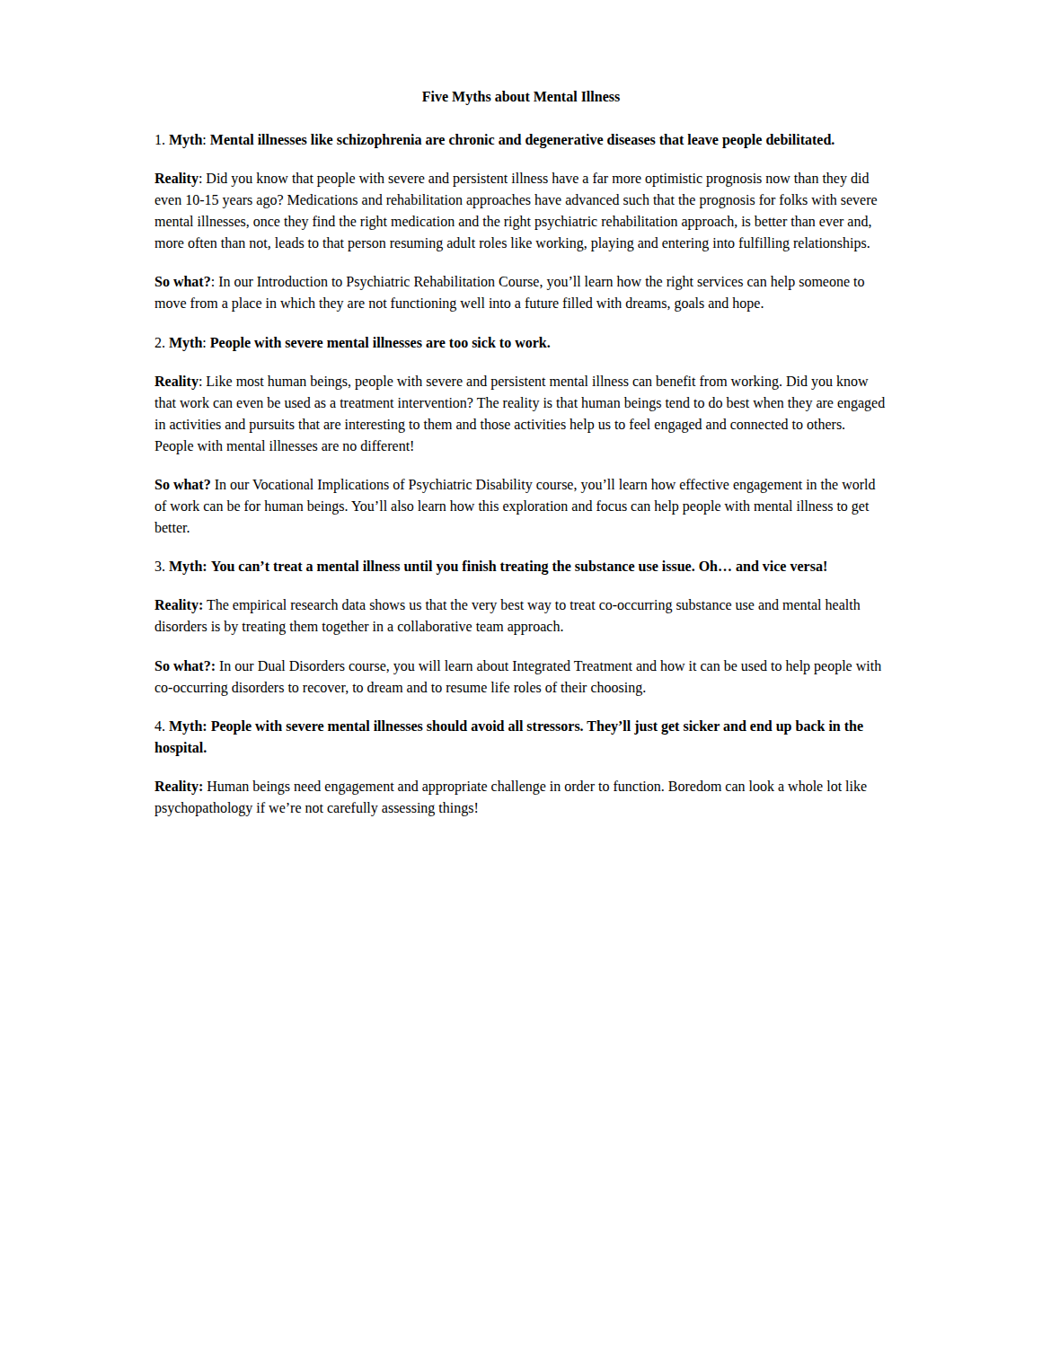Five Myths about Mental Illness
1. Myth: Mental illnesses like schizophrenia are chronic and degenerative diseases that leave people debilitated.
Reality: Did you know that people with severe and persistent illness have a far more optimistic prognosis now than they did even 10-15 years ago? Medications and rehabilitation approaches have advanced such that the prognosis for folks with severe mental illnesses, once they find the right medication and the right psychiatric rehabilitation approach, is better than ever and, more often than not, leads to that person resuming adult roles like working, playing and entering into fulfilling relationships.
So what?: In our Introduction to Psychiatric Rehabilitation Course, you’ll learn how the right services can help someone to move from a place in which they are not functioning well into a future filled with dreams, goals and hope.
2. Myth: People with severe mental illnesses are too sick to work.
Reality: Like most human beings, people with severe and persistent mental illness can benefit from working. Did you know that work can even be used as a treatment intervention? The reality is that human beings tend to do best when they are engaged in activities and pursuits that are interesting to them and those activities help us to feel engaged and connected to others. People with mental illnesses are no different!
So what? In our Vocational Implications of Psychiatric Disability course, you’ll learn how effective engagement in the world of work can be for human beings. You’ll also learn how this exploration and focus can help people with mental illness to get better.
3. Myth: You can’t treat a mental illness until you finish treating the substance use issue. Oh… and vice versa!
Reality: The empirical research data shows us that the very best way to treat co-occurring substance use and mental health disorders is by treating them together in a collaborative team approach.
So what?: In our Dual Disorders course, you will learn about Integrated Treatment and how it can be used to help people with co-occurring disorders to recover, to dream and to resume life roles of their choosing.
4. Myth: People with severe mental illnesses should avoid all stressors. They’ll just get sicker and end up back in the hospital.
Reality: Human beings need engagement and appropriate challenge in order to function. Boredom can look a whole lot like psychopathology if we’re not carefully assessing things!